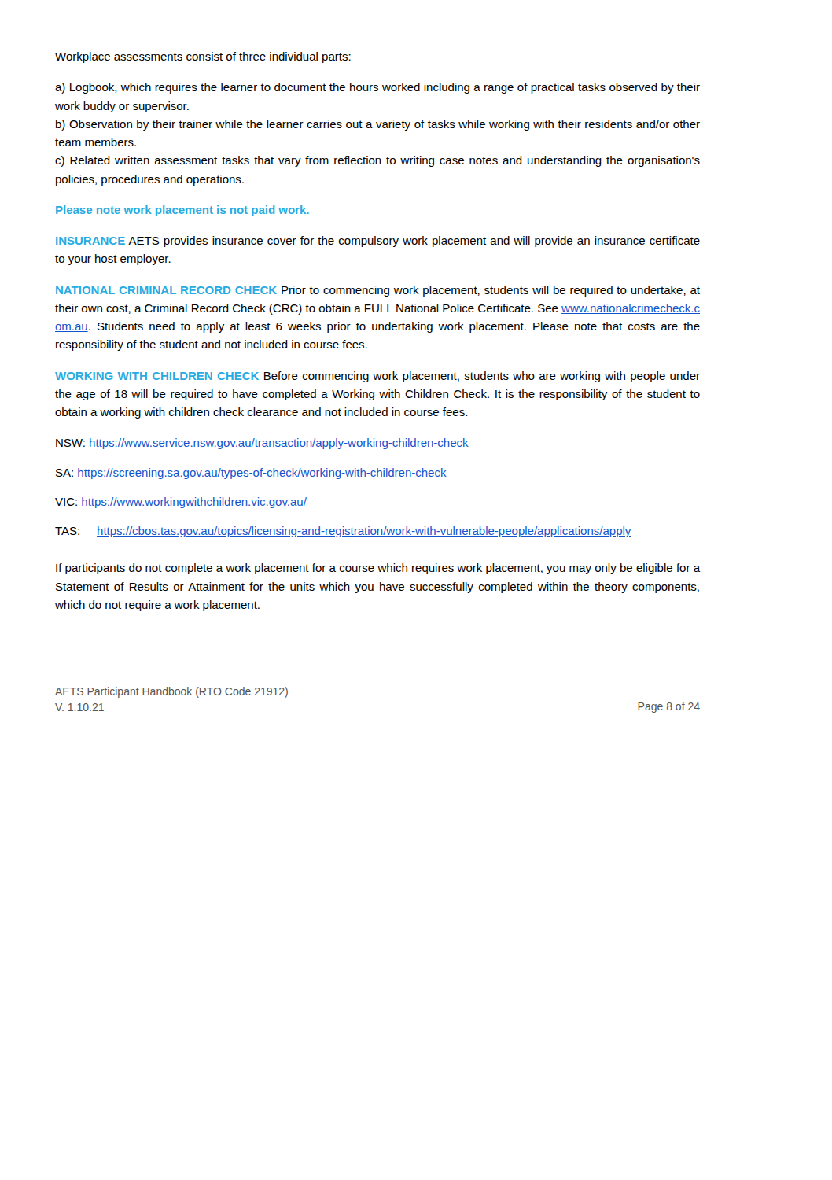Workplace assessments consist of three individual parts:
a) Logbook, which requires the learner to document the hours worked including a range of practical tasks observed by their work buddy or supervisor.
b) Observation by their trainer while the learner carries out a variety of tasks while working with their residents and/or other team members.
c) Related written assessment tasks that vary from reflection to writing case notes and understanding the organisation's policies, procedures and operations.
Please note work placement is not paid work.
INSURANCE AETS provides insurance cover for the compulsory work placement and will provide an insurance certificate to your host employer.
NATIONAL CRIMINAL RECORD CHECK Prior to commencing work placement, students will be required to undertake, at their own cost, a Criminal Record Check (CRC) to obtain a FULL National Police Certificate. See www.nationalcrimecheck.com.au. Students need to apply at least 6 weeks prior to undertaking work placement. Please note that costs are the responsibility of the student and not included in course fees.
WORKING WITH CHILDREN CHECK Before commencing work placement, students who are working with people under the age of 18 will be required to have completed a Working with Children Check. It is the responsibility of the student to obtain a working with children check clearance and not included in course fees.
NSW: https://www.service.nsw.gov.au/transaction/apply-working-children-check
SA: https://screening.sa.gov.au/types-of-check/working-with-children-check
VIC: https://www.workingwithchildren.vic.gov.au/
TAS: https://cbos.tas.gov.au/topics/licensing-and-registration/work-with-vulnerable-people/applications/apply
If participants do not complete a work placement for a course which requires work placement, you may only be eligible for a Statement of Results or Attainment for the units which you have successfully completed within the theory components, which do not require a work placement.
AETS Participant Handbook (RTO Code 21912)
V. 1.10.21
Page 8 of 24